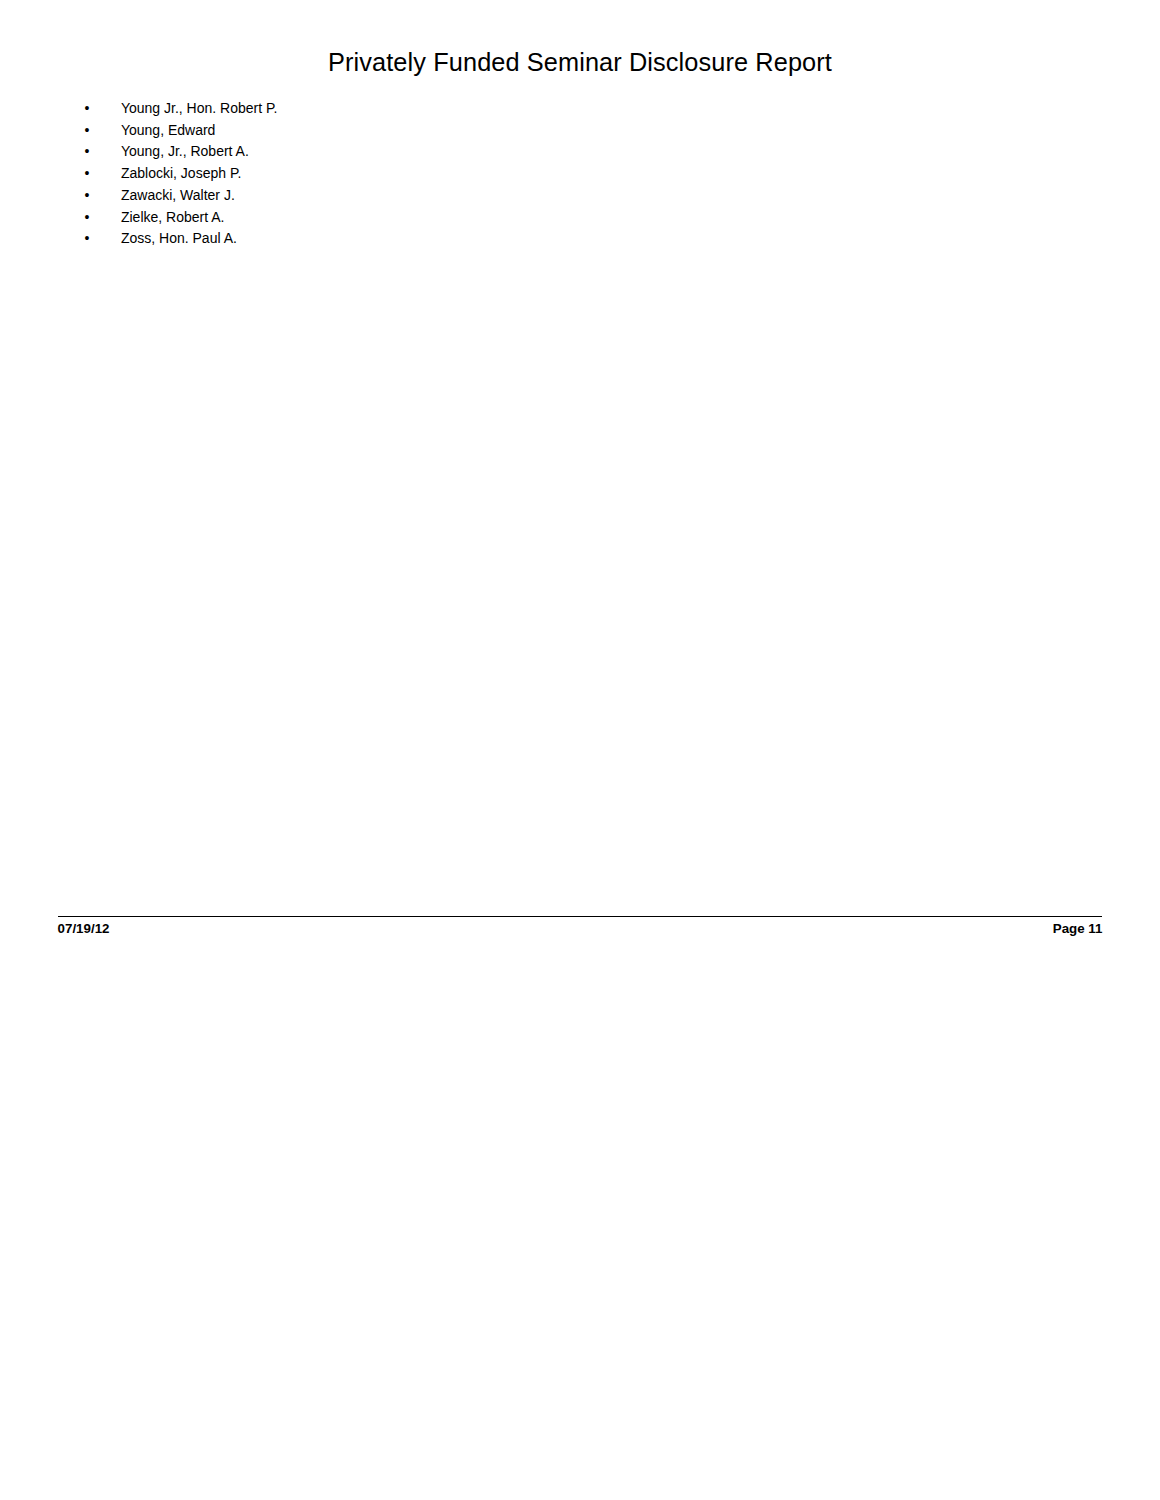Privately Funded Seminar Disclosure Report
Young Jr., Hon. Robert P.
Young, Edward
Young, Jr., Robert A.
Zablocki, Joseph P.
Zawacki, Walter J.
Zielke, Robert A.
Zoss, Hon. Paul A.
07/19/12 Page 11